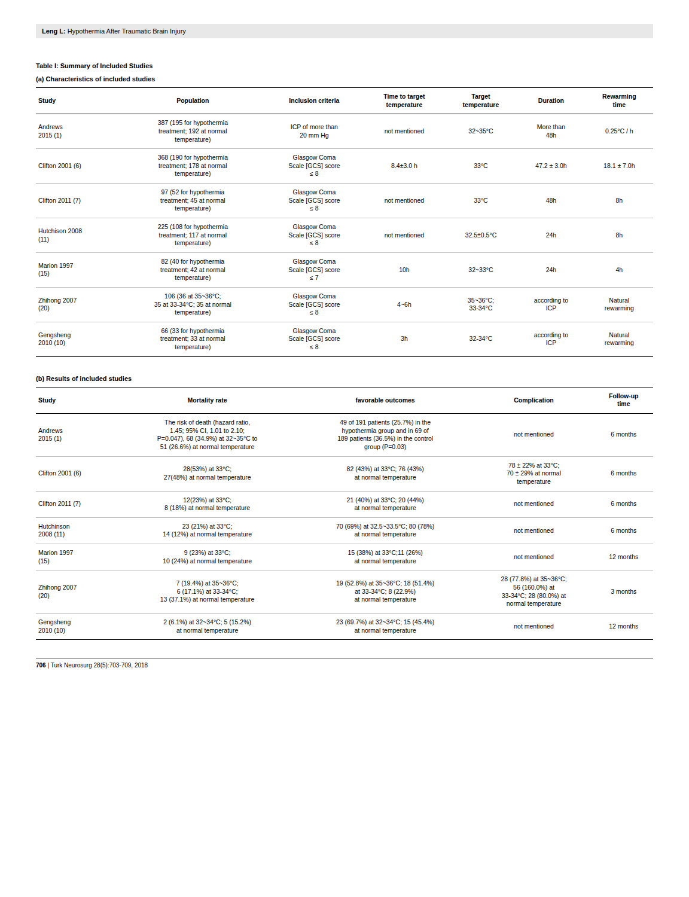Leng L: Hypothermia After Traumatic Brain Injury
Table I: Summary of Included Studies
(a) Characteristics of included studies
| Study | Population | Inclusion criteria | Time to target temperature | Target temperature | Duration | Rewarming time |
| --- | --- | --- | --- | --- | --- | --- |
| Andrews 2015 (1) | 387 (195 for hypothermia treatment; 192 at normal temperature) | ICP of more than 20 mm Hg | not mentioned | 32~35°C | More than 48h | 0.25°C / h |
| Clifton 2001 (6) | 368 (190 for hypothermia treatment; 178 at normal temperature) | Glasgow Coma Scale [GCS] score ≤ 8 | 8.4±3.0 h | 33°C | 47.2 ± 3.0h | 18.1 ± 7.0h |
| Clifton 2011 (7) | 97 (52 for hypothermia treatment; 45 at normal temperature) | Glasgow Coma Scale [GCS] score ≤ 8 | not mentioned | 33°C | 48h | 8h |
| Hutchison 2008 (11) | 225 (108 for hypothermia treatment; 117 at normal temperature) | Glasgow Coma Scale [GCS] score ≤ 8 | not mentioned | 32.5±0.5°C | 24h | 8h |
| Marion 1997 (15) | 82 (40 for hypothermia treatment; 42 at normal temperature) | Glasgow Coma Scale [GCS] score ≤ 7 | 10h | 32~33°C | 24h | 4h |
| Zhihong 2007 (20) | 106 (36 at 35~36°C; 35 at 33-34°C; 35 at normal temperature) | Glasgow Coma Scale [GCS] score ≤ 8 | 4~6h | 35~36°C; 33-34°C | according to ICP | Natural rewarming |
| Gengsheng 2010 (10) | 66 (33 for hypothermia treatment; 33 at normal temperature) | Glasgow Coma Scale [GCS] score ≤ 8 | 3h | 32-34°C | according to ICP | Natural rewarming |
(b) Results of included studies
| Study | Mortality rate | favorable outcomes | Complication | Follow-up time |
| --- | --- | --- | --- | --- |
| Andrews 2015 (1) | The risk of death (hazard ratio, 1.45; 95% CI, 1.01 to 2.10; P=0.047), 68 (34.9%) at 32~35°C to 51 (26.6%) at normal temperature | 49 of 191 patients (25.7%) in the hypothermia group and in 69 of 189 patients (36.5%) in the control group (P=0.03) | not mentioned | 6 months |
| Clifton 2001 (6) | 28(53%) at 33°C; 27(48%) at normal temperature | 82 (43%) at 33°C; 76 (43%) at normal temperature | 78 ± 22% at 33°C; 70 ± 29% at normal temperature | 6 months |
| Clifton 2011 (7) | 12(23%) at 33°C; 8 (18%) at normal temperature | 21 (40%) at 33°C; 20 (44%) at normal temperature | not mentioned | 6 months |
| Hutchinson 2008 (11) | 23 (21%) at 33°C; 14 (12%) at normal temperature | 70 (69%) at 32.5~33.5°C; 80 (78%) at normal temperature | not mentioned | 6 months |
| Marion 1997 (15) | 9 (23%) at 33°C; 10 (24%) at normal temperature | 15 (38%) at 33°C;11 (26%) at normal temperature | not mentioned | 12 months |
| Zhihong 2007 (20) | 7 (19.4%) at 35~36°C; 6 (17.1%) at 33-34°C; 13 (37.1%) at normal temperature | 19 (52.8%) at 35~36°C; 18 (51.4%) at 33-34°C; 8 (22.9%) at normal temperature | 28 (77.8%) at 35~36°C; 56 (160.0%) at 33-34°C; 28 (80.0%) at normal temperature | 3 months |
| Gengsheng 2010 (10) | 2 (6.1%) at 32~34°C; 5 (15.2%) at normal temperature | 23 (69.7%) at 32~34°C; 15 (45.4%) at normal temperature | not mentioned | 12 months |
706 | Turk Neurosurg 28(5):703-709, 2018